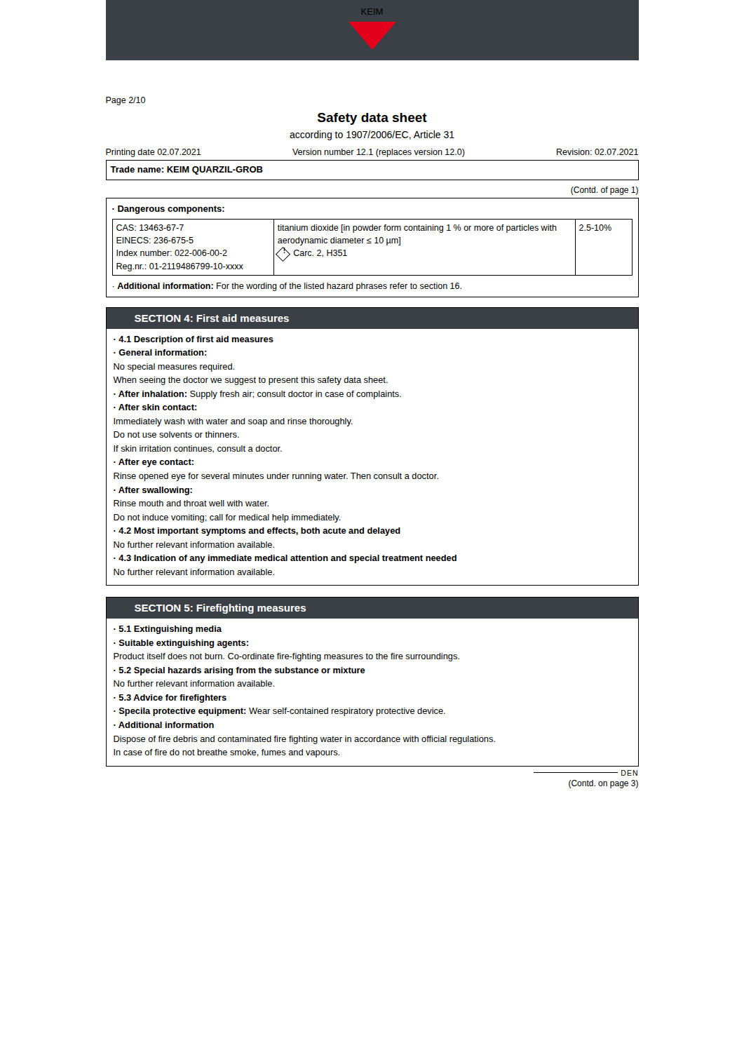KEIM
Page 2/10
Safety data sheet
according to 1907/2006/EC, Article 31
Printing date 02.07.2021 Version number 12.1 (replaces version 12.0) Revision: 02.07.2021
Trade name: KEIM QUARZIL-GROB
(Contd. of page 1)
· Dangerous components:
| CAS: 13463-67-7 EINECS: 236-675-5 Index number: 022-006-00-2 Reg.nr.: 01-2119486799-10-xxxx | titanium dioxide [in powder form containing 1 % or more of particles with aerodynamic diameter ≤ 10 µm] Carc. 2, H351 | 2.5-10% |
· Additional information: For the wording of the listed hazard phrases refer to section 16.
SECTION 4: First aid measures
4.1 Description of first aid measures
General information:
No special measures required.
When seeing the doctor we suggest to present this safety data sheet.
After inhalation: Supply fresh air; consult doctor in case of complaints.
After skin contact:
Immediately wash with water and soap and rinse thoroughly.
Do not use solvents or thinners.
If skin irritation continues, consult a doctor.
After eye contact:
Rinse opened eye for several minutes under running water. Then consult a doctor.
After swallowing:
Rinse mouth and throat well with water.
Do not induce vomiting; call for medical help immediately.
4.2 Most important symptoms and effects, both acute and delayed
No further relevant information available.
4.3 Indication of any immediate medical attention and special treatment needed
No further relevant information available.
SECTION 5: Firefighting measures
5.1 Extinguishing media
Suitable extinguishing agents:
Product itself does not burn. Co-ordinate fire-fighting measures to the fire surroundings.
5.2 Special hazards arising from the substance or mixture
No further relevant information available.
5.3 Advice for firefighters
Specila protective equipment: Wear self-contained respiratory protective device.
Additional information
Dispose of fire debris and contaminated fire fighting water in accordance with official regulations.
In case of fire do not breathe smoke, fumes and vapours.
DEN
(Contd. on page 3)